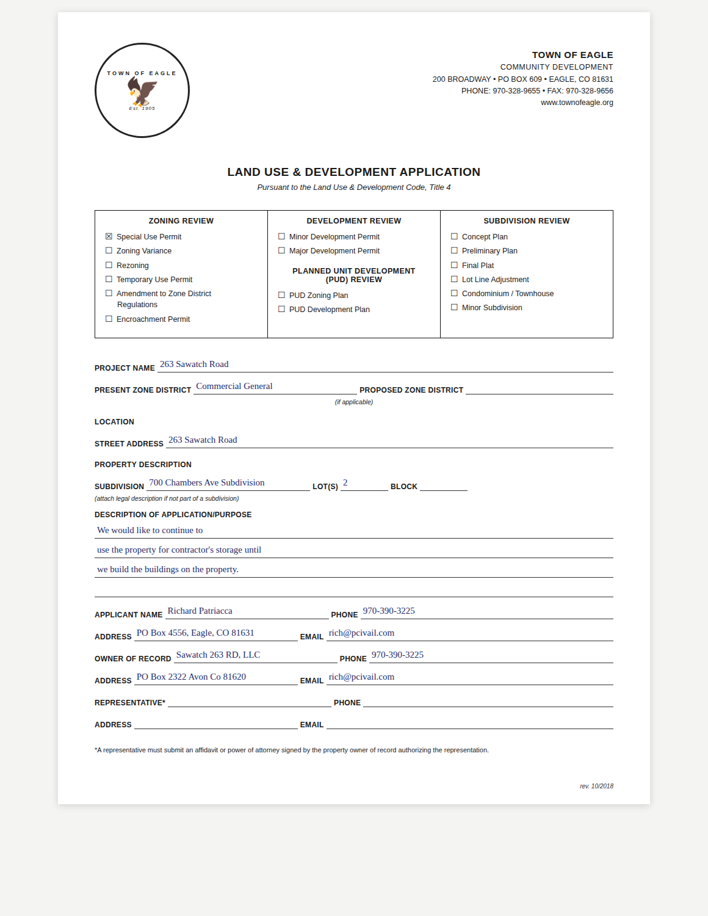Town of Eagle
🦅
Est. 1905
TOWN OF EAGLE
COMMUNITY DEVELOPMENT
200 BROADWAY • PO BOX 609 • EAGLE, CO 81631
PHONE: 970-328-9655 • FAX: 970-328-9656
www.townofeagle.org
LAND USE & DEVELOPMENT APPLICATION
Pursuant to the Land Use & Development Code, Title 4
| ZONING REVIEW Special Use Permit Zoning Variance Rezoning Temporary Use Permit Amendment to Zone District Regulations Encroachment Permit | DEVELOPMENT REVIEW Minor Development Permit Major Development Permit PLANNED UNIT DEVELOPMENT (PUD) REVIEW PUD Zoning Plan PUD Development Plan | SUBDIVISION REVIEW Concept Plan Preliminary Plan Final Plat Lot Line Adjustment Condominium / Townhouse Minor Subdivision |
Project Name 263 Sawatch Road
Present Zone District Commercial General Proposed Zone District
(if applicable)
LOCATION
Street Address 263 Sawatch Road
PROPERTY DESCRIPTION
Subdivision 700 Chambers Ave Subdivision Lot(s) 2 Block
(attach legal description if not part of a subdivision)
Description of Application/Purpose We would like to continue to use the property for contractor's storage until we build the buildings on the property.
Applicant Name Richard Patriacca Phone 970-390-3225
Address PO Box 4556, Eagle, CO 81631 Email rich@pcivail.com
Owner of Record Sawatch 263 RD, LLC Phone 970-390-3225
Address PO Box 2322 Avon Co 81620 Email rich@pcivail.com
Representative* Phone
Address Email
*A representative must submit an affidavit or power of attorney signed by the property owner of record authorizing the representation.
rev. 10/2018